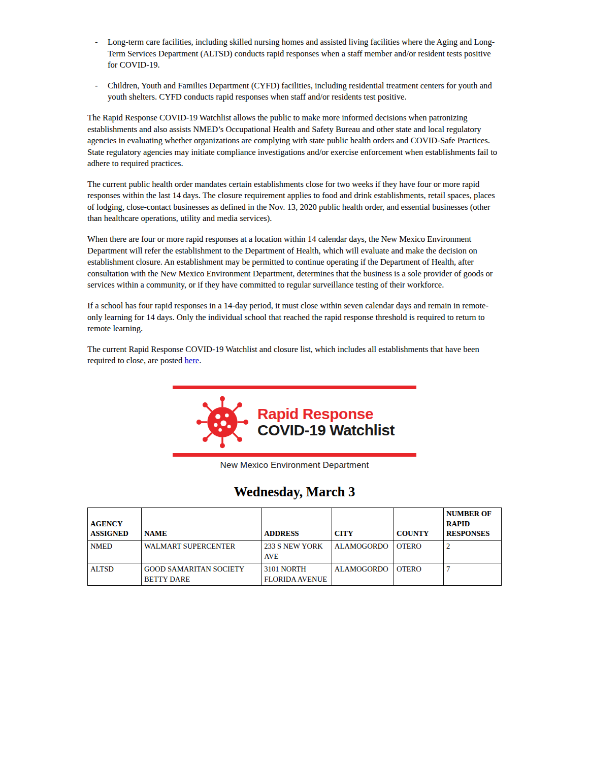Long-term care facilities, including skilled nursing homes and assisted living facilities where the Aging and Long-Term Services Department (ALTSD) conducts rapid responses when a staff member and/or resident tests positive for COVID-19.
Children, Youth and Families Department (CYFD) facilities, including residential treatment centers for youth and youth shelters. CYFD conducts rapid responses when staff and/or residents test positive.
The Rapid Response COVID-19 Watchlist allows the public to make more informed decisions when patronizing establishments and also assists NMED’s Occupational Health and Safety Bureau and other state and local regulatory agencies in evaluating whether organizations are complying with state public health orders and COVID-Safe Practices. State regulatory agencies may initiate compliance investigations and/or exercise enforcement when establishments fail to adhere to required practices.
The current public health order mandates certain establishments close for two weeks if they have four or more rapid responses within the last 14 days. The closure requirement applies to food and drink establishments, retail spaces, places of lodging, close-contact businesses as defined in the Nov. 13, 2020 public health order, and essential businesses (other than healthcare operations, utility and media services).
When there are four or more rapid responses at a location within 14 calendar days, the New Mexico Environment Department will refer the establishment to the Department of Health, which will evaluate and make the decision on establishment closure. An establishment may be permitted to continue operating if the Department of Health, after consultation with the New Mexico Environment Department, determines that the business is a sole provider of goods or services within a community, or if they have committed to regular surveillance testing of their workforce.
If a school has four rapid responses in a 14-day period, it must close within seven calendar days and remain in remote-only learning for 14 days. Only the individual school that reached the rapid response threshold is required to return to remote learning.
The current Rapid Response COVID-19 Watchlist and closure list, which includes all establishments that have been required to close, are posted here.
Rapid Response
COVID-19 Watchlist
New Mexico Environment Department
Wednesday, March 3
| AGENCY ASSIGNED | NAME | ADDRESS | CITY | COUNTY | NUMBER OF RAPID RESPONSES |
| --- | --- | --- | --- | --- | --- |
| NMED | WALMART SUPERCENTER | 233 S NEW YORK AVE | ALAMOGORDO | OTERO | 2 |
| ALTSD | GOOD SAMARITAN SOCIETY BETTY DARE | 3101 NORTH FLORIDA AVENUE | ALAMOGORDO | OTERO | 7 |